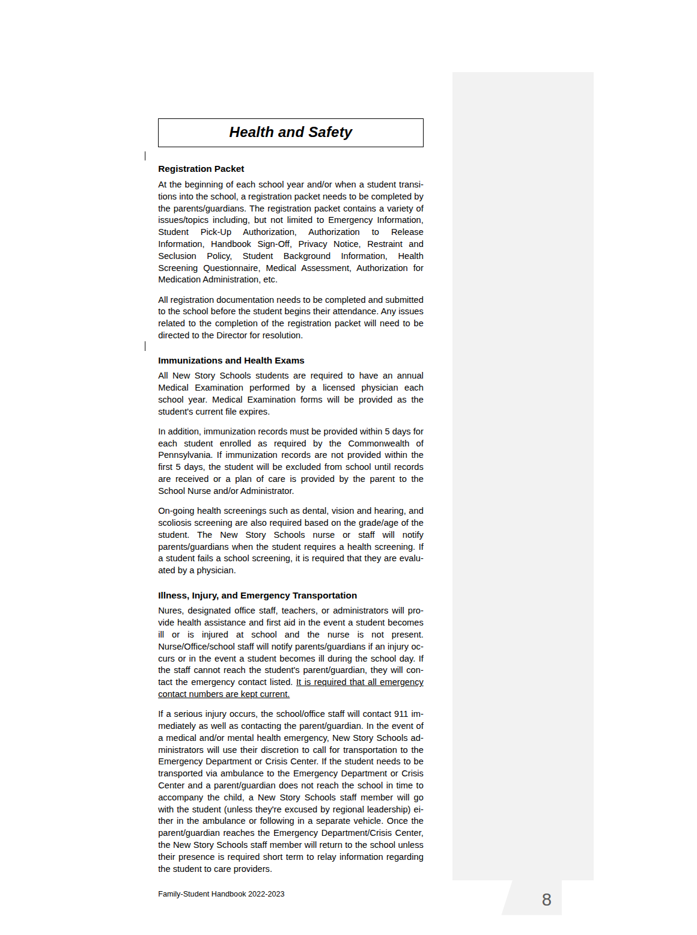Health and Safety
Registration Packet
At the beginning of each school year and/or when a student transitions into the school, a registration packet needs to be completed by the parents/guardians. The registration packet contains a variety of issues/topics including, but not limited to Emergency Information, Student Pick-Up Authorization, Authorization to Release Information, Handbook Sign-Off, Privacy Notice, Restraint and Seclusion Policy, Student Background Information, Health Screening Questionnaire, Medical Assessment, Authorization for Medication Administration, etc.
All registration documentation needs to be completed and submitted to the school before the student begins their attendance. Any issues related to the completion of the registration packet will need to be directed to the Director for resolution.
Immunizations and Health Exams
All New Story Schools students are required to have an annual Medical Examination performed by a licensed physician each school year. Medical Examination forms will be provided as the student's current file expires.
In addition, immunization records must be provided within 5 days for each student enrolled as required by the Commonwealth of Pennsylvania. If immunization records are not provided within the first 5 days, the student will be excluded from school until records are received or a plan of care is provided by the parent to the School Nurse and/or Administrator.
On-going health screenings such as dental, vision and hearing, and scoliosis screening are also required based on the grade/age of the student. The New Story Schools nurse or staff will notify parents/guardians when the student requires a health screening. If a student fails a school screening, it is required that they are evaluated by a physician.
Illness, Injury, and Emergency Transportation
Nures, designated office staff, teachers, or administrators will provide health assistance and first aid in the event a student becomes ill or is injured at school and the nurse is not present. Nurse/Office/school staff will notify parents/guardians if an injury occurs or in the event a student becomes ill during the school day. If the staff cannot reach the student's parent/guardian, they will contact the emergency contact listed. It is required that all emergency contact numbers are kept current.
If a serious injury occurs, the school/office staff will contact 911 immediately as well as contacting the parent/guardian. In the event of a medical and/or mental health emergency, New Story Schools administrators will use their discretion to call for transportation to the Emergency Department or Crisis Center. If the student needs to be transported via ambulance to the Emergency Department or Crisis Center and a parent/guardian does not reach the school in time to accompany the child, a New Story Schools staff member will go with the student (unless they're excused by regional leadership) either in the ambulance or following in a separate vehicle. Once the parent/guardian reaches the Emergency Department/Crisis Center, the New Story Schools staff member will return to the school unless their presence is required short term to relay information regarding the student to care providers.
Family-Student Handbook 2022-2023
8